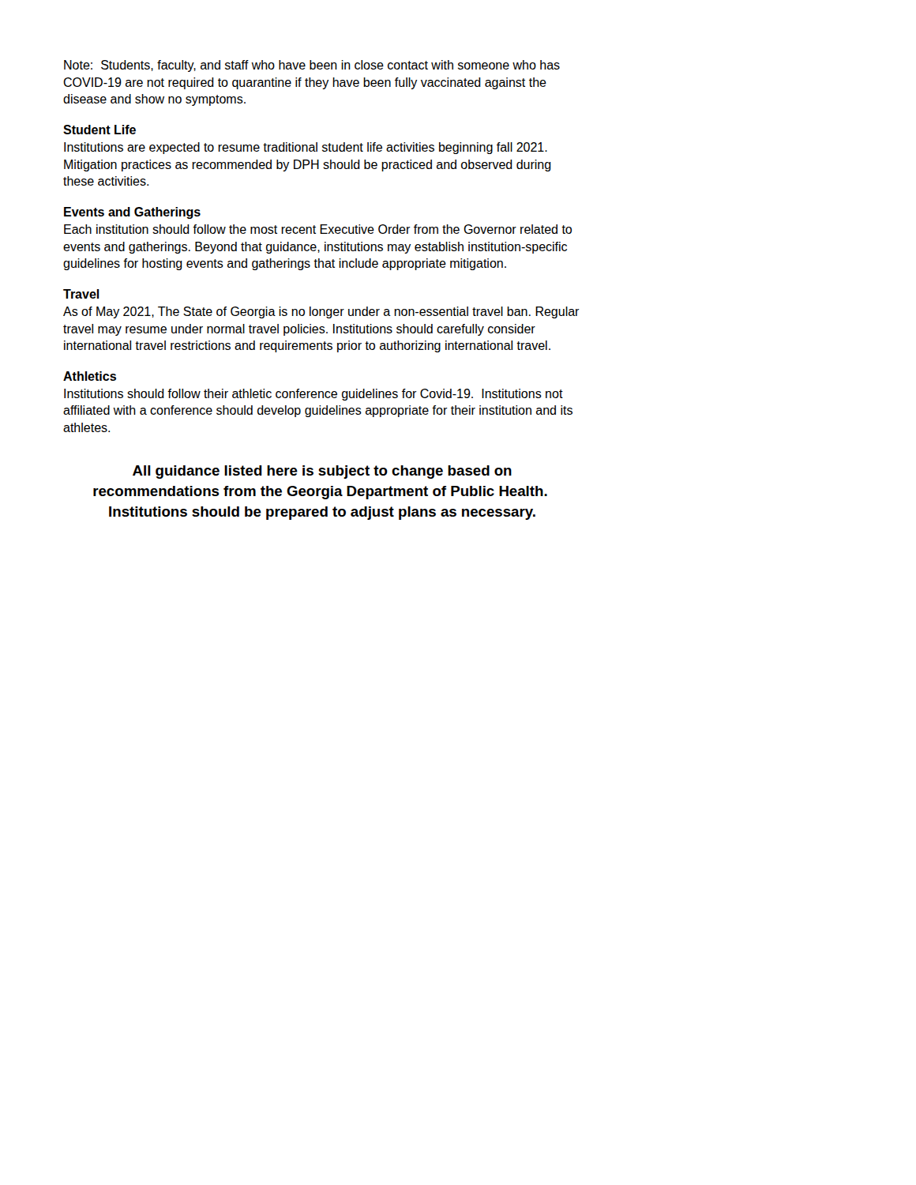Note: Students, faculty, and staff who have been in close contact with someone who has COVID-19 are not required to quarantine if they have been fully vaccinated against the disease and show no symptoms.
Student Life
Institutions are expected to resume traditional student life activities beginning fall 2021. Mitigation practices as recommended by DPH should be practiced and observed during these activities.
Events and Gatherings
Each institution should follow the most recent Executive Order from the Governor related to events and gatherings. Beyond that guidance, institutions may establish institution-specific guidelines for hosting events and gatherings that include appropriate mitigation.
Travel
As of May 2021, The State of Georgia is no longer under a non-essential travel ban. Regular travel may resume under normal travel policies. Institutions should carefully consider international travel restrictions and requirements prior to authorizing international travel.
Athletics
Institutions should follow their athletic conference guidelines for Covid-19. Institutions not affiliated with a conference should develop guidelines appropriate for their institution and its athletes.
All guidance listed here is subject to change based on recommendations from the Georgia Department of Public Health. Institutions should be prepared to adjust plans as necessary.